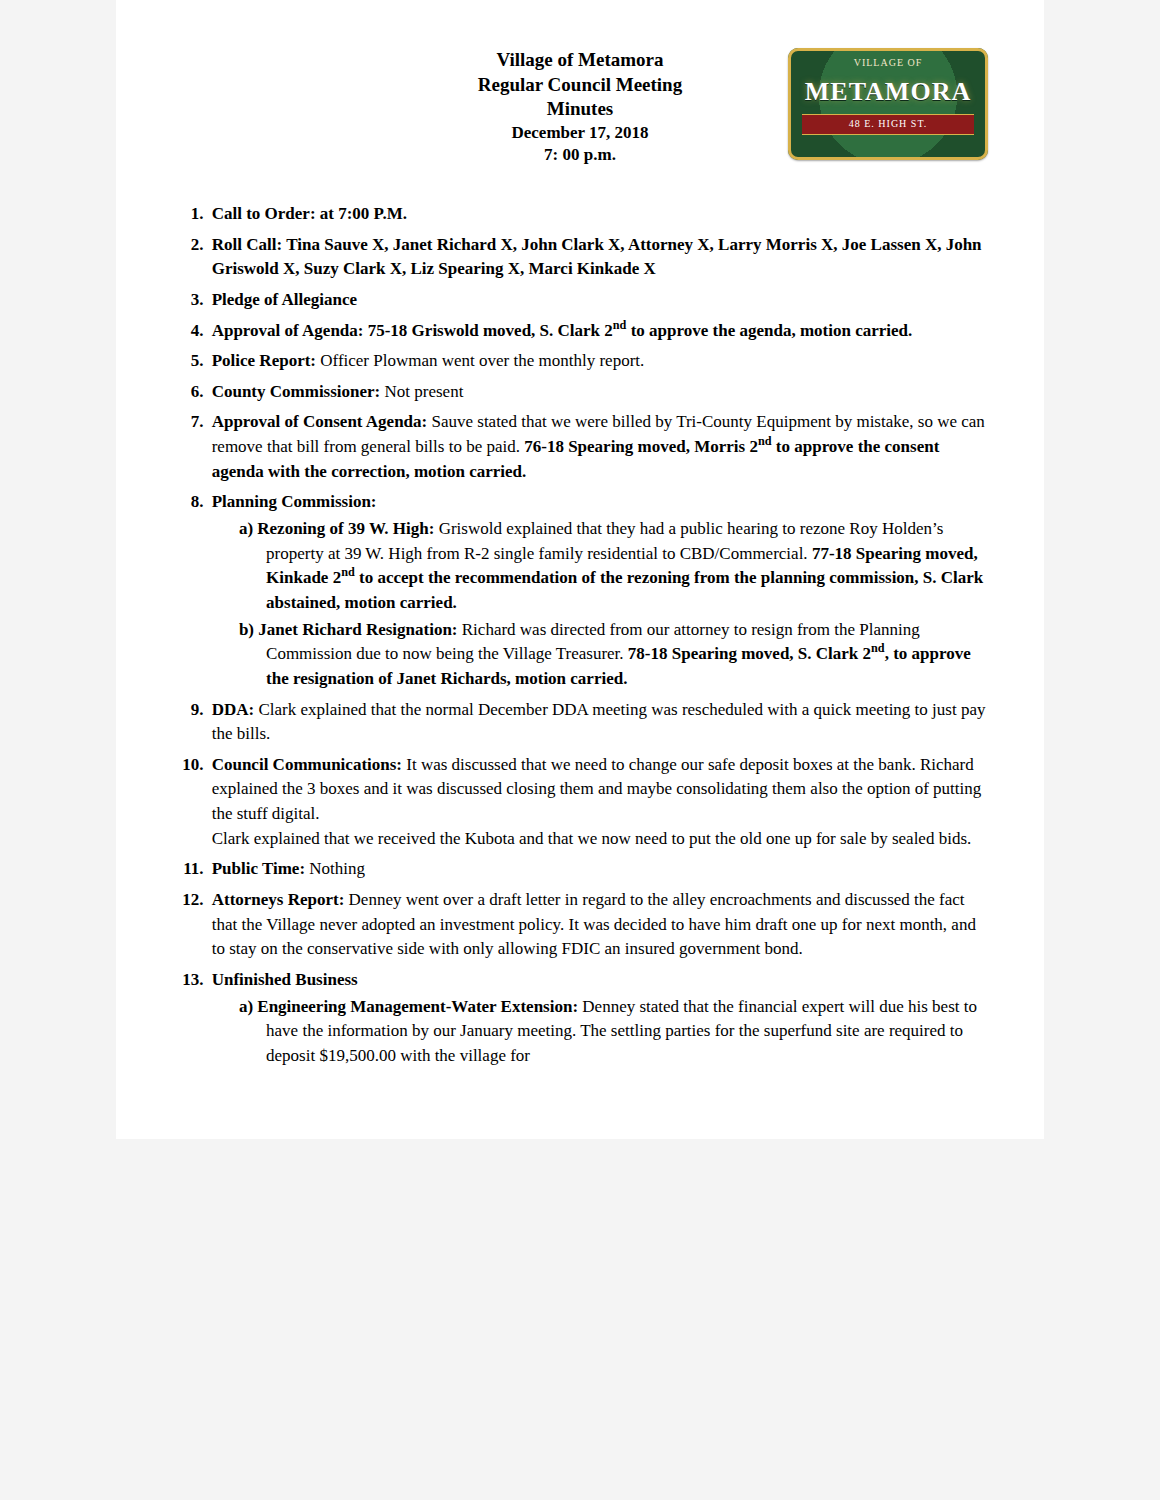Village of Metamora
Regular Council Meeting
Minutes
December 17, 2018
7: 00 p.m.
Village of
METAMORA
48 E. HIGH ST.
Call to Order: at 7:00 P.M.
Roll Call: Tina Sauve X, Janet Richard X, John Clark X, Attorney X, Larry Morris X, Joe Lassen X, John Griswold X, Suzy Clark X, Liz Spearing X, Marci Kinkade X
Pledge of Allegiance
Approval of Agenda: 75-18 Griswold moved, S. Clark 2nd to approve the agenda, motion carried.
Police Report: Officer Plowman went over the monthly report.
County Commissioner: Not present
Approval of Consent Agenda: Sauve stated that we were billed by Tri-County Equipment by mistake, so we can remove that bill from general bills to be paid. 76-18 Spearing moved, Morris 2nd to approve the consent agenda with the correction, motion carried.
Planning Commission:
a) Rezoning of 39 W. High: Griswold explained that they had a public hearing to rezone Roy Holden’s property at 39 W. High from R-2 single family residential to CBD/Commercial. 77-18 Spearing moved, Kinkade 2nd to accept the recommendation of the rezoning from the planning commission, S. Clark abstained, motion carried.
b) Janet Richard Resignation: Richard was directed from our attorney to resign from the Planning Commission due to now being the Village Treasurer. 78-18 Spearing moved, S. Clark 2nd, to approve the resignation of Janet Richards, motion carried.
DDA: Clark explained that the normal December DDA meeting was rescheduled with a quick meeting to just pay the bills.
Council Communications: It was discussed that we need to change our safe deposit boxes at the bank. Richard explained the 3 boxes and it was discussed closing them and maybe consolidating them also the option of putting the stuff digital.
Clark explained that we received the Kubota and that we now need to put the old one up for sale by sealed bids.
Public Time: Nothing
Attorneys Report: Denney went over a draft letter in regard to the alley encroachments and discussed the fact that the Village never adopted an investment policy. It was decided to have him draft one up for next month, and to stay on the conservative side with only allowing FDIC an insured government bond.
Unfinished Business
a) Engineering Management-Water Extension: Denney stated that the financial expert will due his best to have the information by our January meeting. The settling parties for the superfund site are required to deposit $19,500.00 with the village for